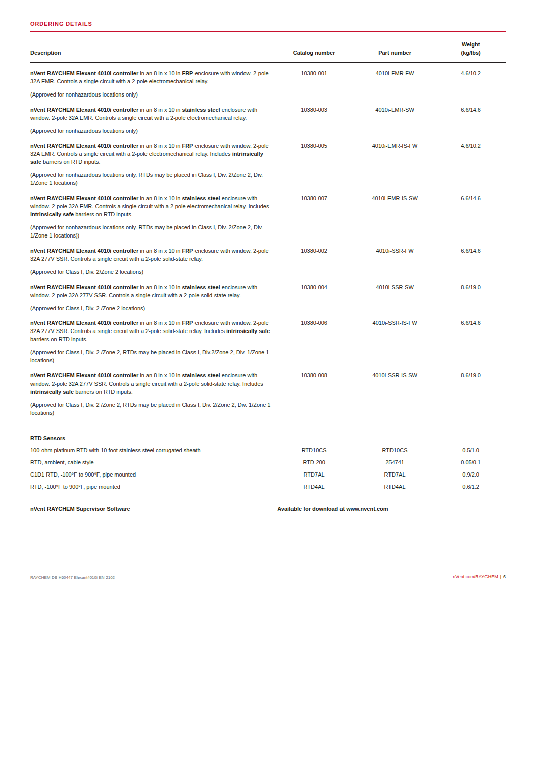Ordering Details
| Description | Catalog number | Part number | Weight (kg/lbs) |
| --- | --- | --- | --- |
| nVent RAYCHEM Elexant 4010i controller in an 8 in x 10 in FRP enclosure with window. 2-pole 32A EMR. Controls a single circuit with a 2-pole electromechanical relay. | 10380-001 | 4010i-EMR-FW | 4.6/10.2 |
| (Approved for nonhazardous locations only) | | | |
| nVent RAYCHEM Elexant 4010i controller in an 8 in x 10 in stainless steel enclosure with window. 2-pole 32A EMR. Controls a single circuit with a 2-pole electromechanical relay. | 10380-003 | 4010i-EMR-SW | 6.6/14.6 |
| (Approved for nonhazardous locations only) | | | |
| nVent RAYCHEM Elexant 4010i controller in an 8 in x 10 in FRP enclosure with window. 2-pole 32A EMR. Controls a single circuit with a 2-pole electromechanical relay. Includes intrinsically safe barriers on RTD inputs. | 10380-005 | 4010i-EMR-IS-FW | 4.6/10.2 |
| (Approved for nonhazardous locations only. RTDs may be placed in Class I, Div. 2/Zone 2, Div. 1/Zone 1 locations) | | | |
| nVent RAYCHEM Elexant 4010i controller in an 8 in x 10 in stainless steel enclosure with window. 2-pole 32A EMR. Controls a single circuit with a 2-pole electromechanical relay. Includes intrinsically safe barriers on RTD inputs. | 10380-007 | 4010i-EMR-IS-SW | 6.6/14.6 |
| (Approved for nonhazardous locations only. RTDs may be placed in Class I, Div. 2/Zone 2, Div. 1/Zone 1 locations)) | | | |
| nVent RAYCHEM Elexant 4010i controller in an 8 in x 10 in FRP enclosure with window. 2-pole 32A 277V SSR. Controls a single circuit with a 2-pole solid-state relay. | 10380-002 | 4010i-SSR-FW | 6.6/14.6 |
| (Approved for Class I, Div. 2/Zone 2 locations) | | | |
| nVent RAYCHEM Elexant 4010i controller in an 8 in x 10 in stainless steel enclosure with window. 2-pole 32A 277V SSR. Controls a single circuit with a 2-pole solid-state relay. | 10380-004 | 4010i-SSR-SW | 8.6/19.0 |
| (Approved for Class I, Div. 2 /Zone 2 locations) | | | |
| nVent RAYCHEM Elexant 4010i controller in an 8 in x 10 in FRP enclosure with window. 2-pole 32A 277V SSR. Controls a single circuit with a 2-pole solid-state relay. Includes intrinsically safe barriers on RTD inputs. | 10380-006 | 4010i-SSR-IS-FW | 6.6/14.6 |
| (Approved for Class I, Div. 2 /Zone 2, RTDs may be placed in Class I, Div.2/Zone 2, Div. 1/Zone 1 locations) | | | |
| nVent RAYCHEM Elexant 4010i controller in an 8 in x 10 in stainless steel enclosure with window. 2-pole 32A 277V SSR. Controls a single circuit with a 2-pole solid-state relay. Includes intrinsically safe barriers on RTD inputs. | 10380-008 | 4010i-SSR-IS-SW | 8.6/19.0 |
| (Approved for Class I, Div. 2 /Zone 2, RTDs may be placed in Class I, Div. 2/Zone 2, Div. 1/Zone 1 locations) | | | |
| RTD Sensors | | | |
| 100-ohm platinum RTD with 10 foot stainless steel corrugated sheath | RTD10CS | RTD10CS | 0.5/1.0 |
| RTD, ambient, cable style | RTD-200 | 254741 | 0.05/0.1 |
| C1D1 RTD, -100°F to 900°F, pipe mounted | RTD7AL | RTD7AL | 0.9/2.0 |
| RTD, -100°F to 900°F, pipe mounted | RTD4AL | RTD4AL | 0.6/1.2 |
| nVent RAYCHEM Supervisor Software | Available for download at www.nvent.com |
RAYCHEM-DS-H60447-Elexant4010i-EN-2102
nVent.com/RAYCHEM|6